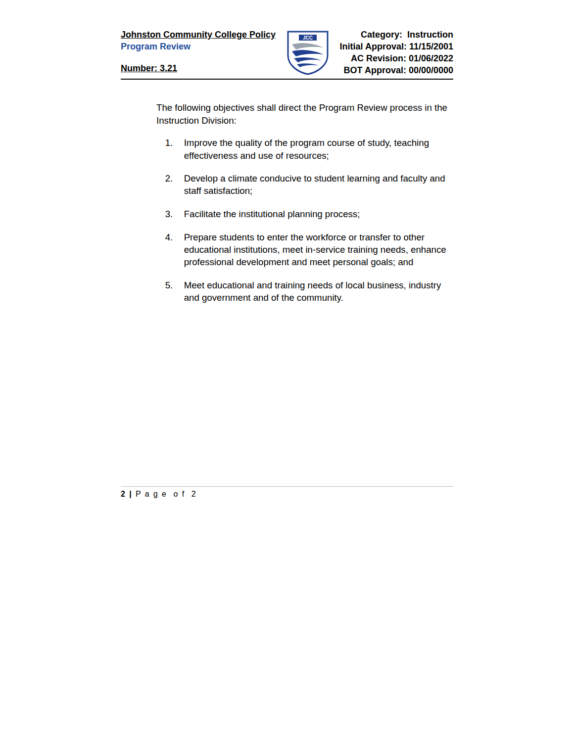Johnston Community College Policy
Program Review
Number: 3.21
JCC
Category: Instruction
Initial Approval: 11/15/2001
AC Revision: 01/06/2022
BOT Approval: 00/00/0000
The following objectives shall direct the Program Review process in the Instruction Division:
Improve the quality of the program course of study, teaching effectiveness and use of resources;
Develop a climate conducive to student learning and faculty and staff satisfaction;
Facilitate the institutional planning process;
Prepare students to enter the workforce or transfer to other educational institutions, meet in-service training needs, enhance professional development and meet personal goals; and
Meet educational and training needs of local business, industry and government and of the community.
2 | P a g e o f 2